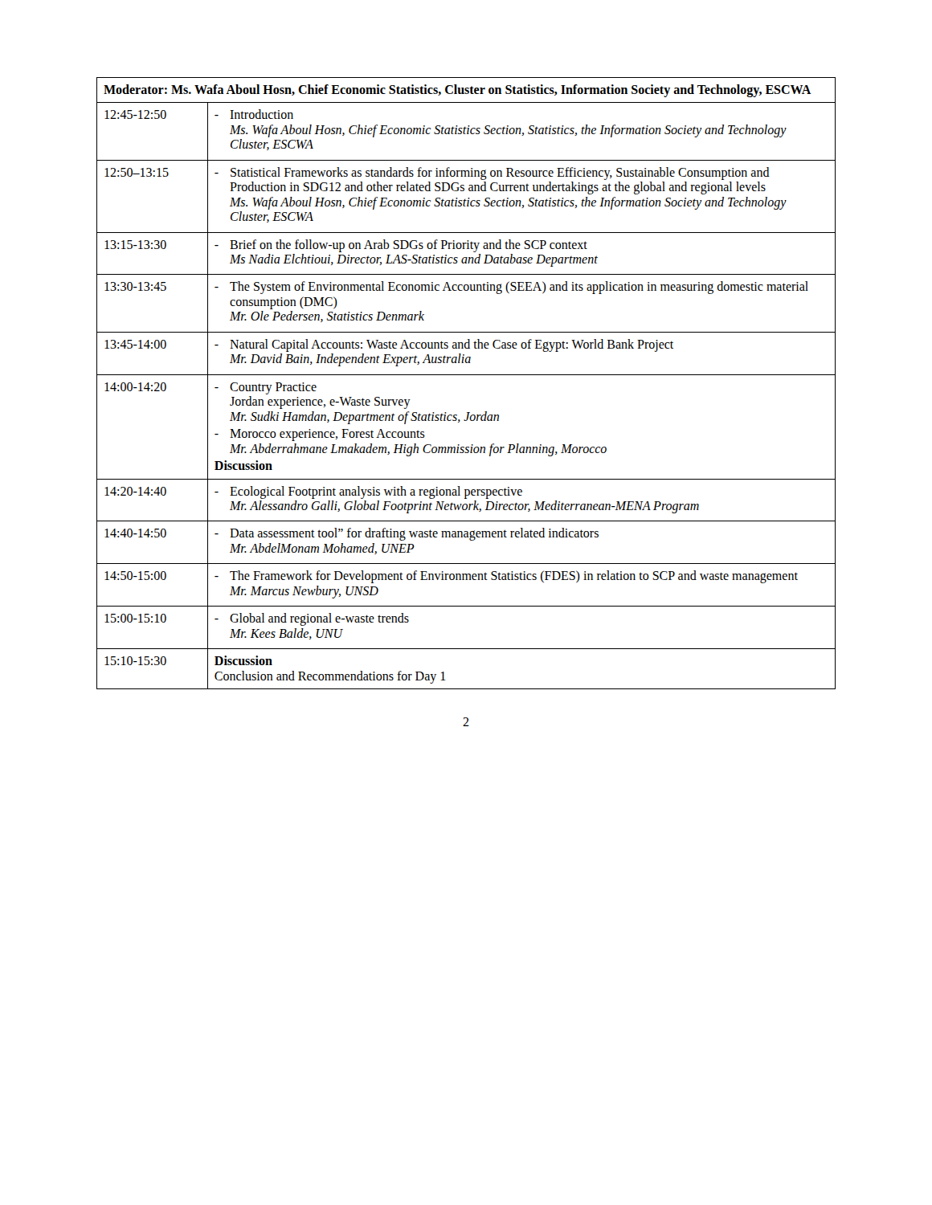| Moderator: Ms. Wafa Aboul Hosn, Chief Economic Statistics, Cluster on Statistics, Information Society and Technology, ESCWA |
| 12:45-12:50 | Introduction Ms. Wafa Aboul Hosn, Chief Economic Statistics Section, Statistics, the Information Society and Technology Cluster, ESCWA |
| 12:50–13:15 | Statistical Frameworks as standards for informing on Resource Efficiency, Sustainable Consumption and Production in SDG12 and other related SDGs and Current undertakings at the global and regional levels Ms. Wafa Aboul Hosn, Chief Economic Statistics Section, Statistics, the Information Society and Technology Cluster, ESCWA |
| 13:15-13:30 | Brief on the follow-up on Arab SDGs of Priority and the SCP context Ms Nadia Elchtioui, Director, LAS-Statistics and Database Department |
| 13:30-13:45 | The System of Environmental Economic Accounting (SEEA) and its application in measuring domestic material consumption (DMC) Mr. Ole Pedersen, Statistics Denmark |
| 13:45-14:00 | Natural Capital Accounts: Waste Accounts and the Case of Egypt: World Bank Project Mr. David Bain, Independent Expert, Australia |
| 14:00-14:20 | Country Practice Jordan experience, e-Waste Survey Mr. Sudki Hamdan, Department of Statistics, Jordan Morocco experience, Forest Accounts Mr. Abderrahmane Lmakadem, High Commission for Planning, Morocco Discussion |
| 14:20-14:40 | Ecological Footprint analysis with a regional perspective Mr. Alessandro Galli, Global Footprint Network, Director, Mediterranean-MENA Program |
| 14:40-14:50 | Data assessment tool” for drafting waste management related indicators Mr. AbdelMonam Mohamed, UNEP |
| 14:50-15:00 | The Framework for Development of Environment Statistics (FDES) in relation to SCP and waste management Mr. Marcus Newbury, UNSD |
| 15:00-15:10 | Global and regional e-waste trends Mr. Kees Balde, UNU |
| 15:10-15:30 | Discussion Conclusion and Recommendations for Day 1 |
2